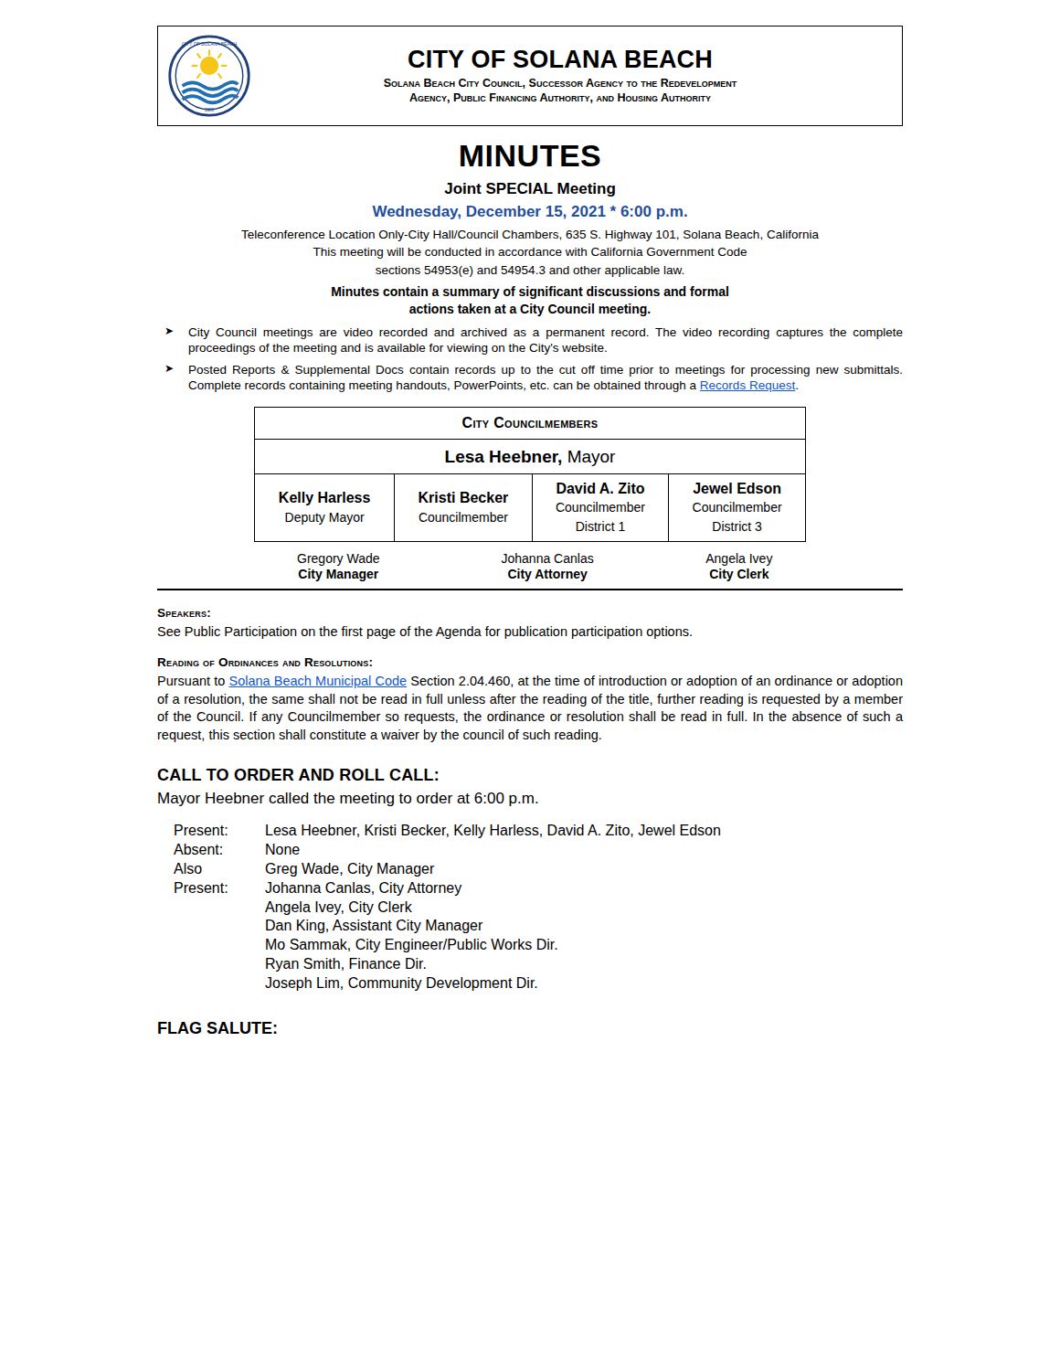CITY OF SOLANA BEACH 1986
CITY OF SOLANA BEACH
Solana Beach City Council, Successor Agency to the Redevelopment
Agency, Public Financing Authority, and Housing Authority
MINUTES
Joint SPECIAL Meeting
Wednesday, December 15, 2021 * 6:00 p.m.
Teleconference Location Only-City Hall/Council Chambers, 635 S. Highway 101, Solana Beach, California
This meeting will be conducted in accordance with California Government Code
sections 54953(e) and 54954.3 and other applicable law.
Minutes contain a summary of significant discussions and formal
actions taken at a City Council meeting.
City Council meetings are video recorded and archived as a permanent record. The video recording captures the complete proceedings of the meeting and is available for viewing on the City's website.
Posted Reports & Supplemental Docs contain records up to the cut off time prior to meetings for processing new submittals. Complete records containing meeting handouts, PowerPoints, etc. can be obtained through a Records Request.
| City Councilmembers |
| Lesa Heebner, Mayor |
| Kelly Harless Deputy Mayor | Kristi Becker Councilmember | David A. Zito Councilmember District 1 | Jewel Edson Councilmember District 3 |
| Gregory Wade | Johanna Canlas | Angela Ivey |
| City Manager | City Attorney | City Clerk |
Speakers:
See Public Participation on the first page of the Agenda for publication participation options.
Reading of Ordinances and Resolutions:
Pursuant to Solana Beach Municipal Code Section 2.04.460, at the time of introduction or adoption of an ordinance or adoption of a resolution, the same shall not be read in full unless after the reading of the title, further reading is requested by a member of the Council. If any Councilmember so requests, the ordinance or resolution shall be read in full. In the absence of such a request, this section shall constitute a waiver by the council of such reading.
CALL TO ORDER AND ROLL CALL:
Mayor Heebner called the meeting to order at 6:00 p.m.
| Present: | Lesa Heebner, Kristi Becker, Kelly Harless, David A. Zito, Jewel Edson |
| Absent: | None |
| Also Present: | Greg Wade, City Manager Johanna Canlas, City Attorney Angela Ivey, City Clerk Dan King, Assistant City Manager Mo Sammak, City Engineer/Public Works Dir. Ryan Smith, Finance Dir. Joseph Lim, Community Development Dir. |
FLAG SALUTE: